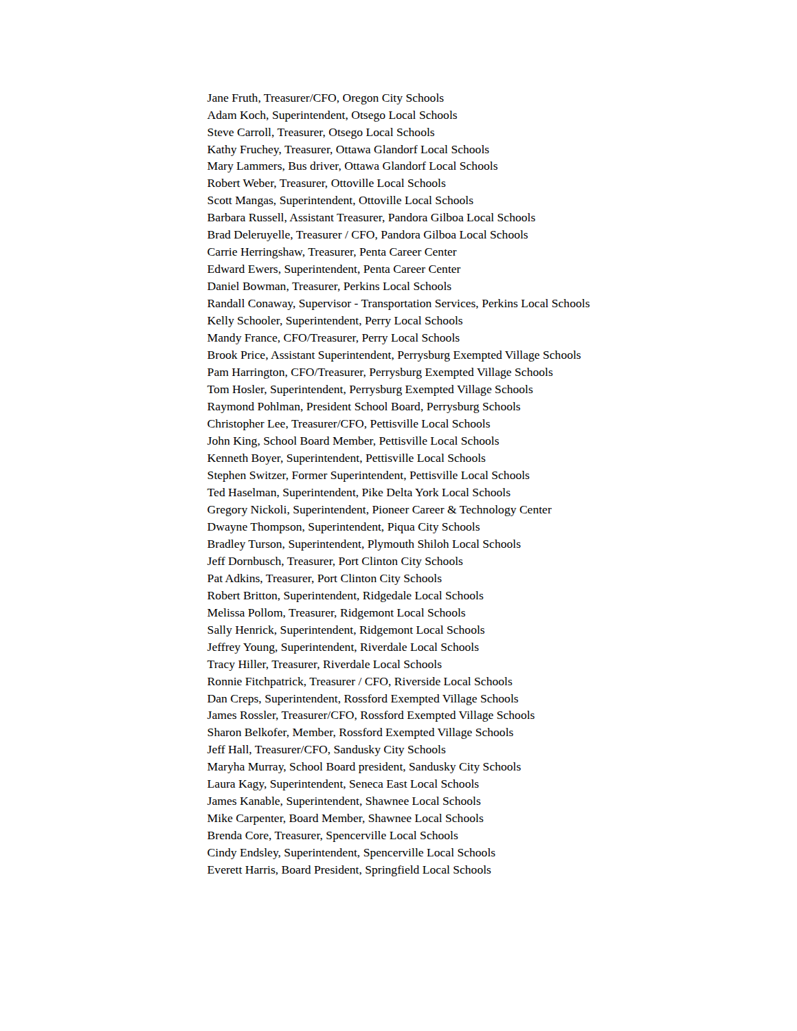Jane Fruth, Treasurer/CFO, Oregon City Schools
Adam Koch, Superintendent, Otsego Local Schools
Steve Carroll, Treasurer, Otsego Local Schools
Kathy Fruchey, Treasurer, Ottawa Glandorf Local Schools
Mary Lammers, Bus driver, Ottawa Glandorf Local Schools
Robert Weber, Treasurer, Ottoville Local Schools
Scott Mangas, Superintendent, Ottoville Local Schools
Barbara Russell, Assistant Treasurer, Pandora Gilboa Local Schools
Brad Deleruyelle, Treasurer / CFO, Pandora Gilboa Local Schools
Carrie Herringshaw, Treasurer, Penta Career Center
Edward Ewers, Superintendent, Penta Career Center
Daniel Bowman, Treasurer, Perkins Local Schools
Randall Conaway, Supervisor - Transportation Services, Perkins Local Schools
Kelly Schooler, Superintendent, Perry Local Schools
Mandy France, CFO/Treasurer, Perry Local Schools
Brook Price, Assistant Superintendent, Perrysburg Exempted Village Schools
Pam Harrington, CFO/Treasurer, Perrysburg Exempted Village Schools
Tom Hosler, Superintendent, Perrysburg Exempted Village Schools
Raymond Pohlman, President School Board, Perrysburg Schools
Christopher Lee, Treasurer/CFO, Pettisville Local Schools
John King, School Board Member, Pettisville Local Schools
Kenneth Boyer, Superintendent, Pettisville Local Schools
Stephen Switzer, Former Superintendent, Pettisville Local Schools
Ted Haselman, Superintendent, Pike Delta York Local Schools
Gregory Nickoli, Superintendent, Pioneer Career & Technology Center
Dwayne Thompson, Superintendent, Piqua City Schools
Bradley Turson, Superintendent, Plymouth Shiloh Local Schools
Jeff Dornbusch, Treasurer, Port Clinton City Schools
Pat Adkins, Treasurer, Port Clinton City Schools
Robert Britton, Superintendent, Ridgedale Local Schools
Melissa Pollom, Treasurer, Ridgemont Local Schools
Sally Henrick, Superintendent, Ridgemont Local Schools
Jeffrey Young, Superintendent, Riverdale Local Schools
Tracy Hiller, Treasurer, Riverdale Local Schools
Ronnie Fitchpatrick, Treasurer / CFO, Riverside Local Schools
Dan Creps, Superintendent, Rossford Exempted Village Schools
James Rossler, Treasurer/CFO, Rossford Exempted Village Schools
Sharon Belkofer, Member, Rossford Exempted Village Schools
Jeff Hall, Treasurer/CFO, Sandusky City Schools
Maryha Murray, School Board president, Sandusky City Schools
Laura Kagy, Superintendent, Seneca East Local Schools
James Kanable, Superintendent, Shawnee Local Schools
Mike Carpenter, Board Member, Shawnee Local Schools
Brenda Core, Treasurer, Spencerville Local Schools
Cindy Endsley, Superintendent, Spencerville Local Schools
Everett Harris, Board President, Springfield Local Schools